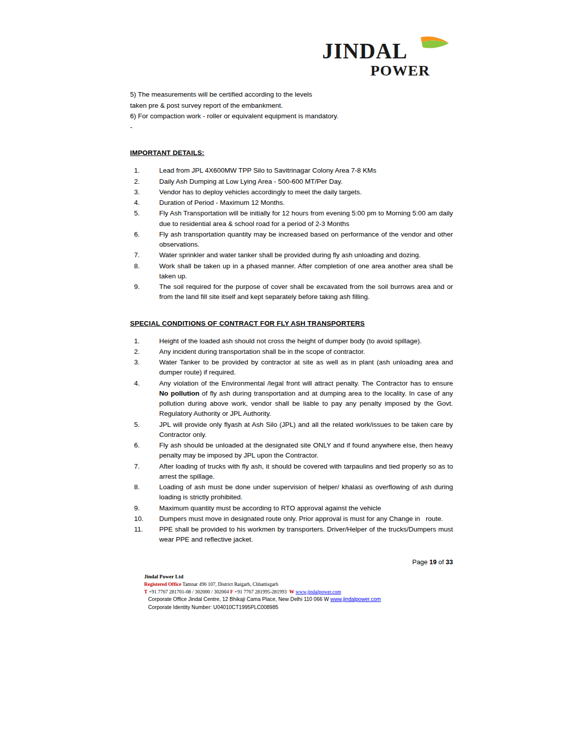JINDAL POWER
5) The measurements will be certified according to the levels
taken pre & post survey report of the embankment.
6) For compaction work - roller or equivalent equipment is mandatory.
-
IMPORTANT DETAILS:
1. Lead from JPL 4X600MW TPP Silo to Savitrinagar Colony Area 7-8 KMs
2. Daily Ash Dumping at Low Lying Area - 500-600 MT/Per Day.
3. Vendor has to deploy vehicles accordingly to meet the daily targets.
4. Duration of Period - Maximum 12 Months.
5. Fly Ash Transportation will be initially for 12 hours from evening 5:00 pm to Morning 5:00 am daily due to residential area & school road for a period of 2-3 Months
6. Fly ash transportation quantity may be increased based on performance of the vendor and other observations.
7. Water sprinkler and water tanker shall be provided during fly ash unloading and dozing.
8. Work shall be taken up in a phased manner. After completion of one area another area shall be taken up.
9. The soil required for the purpose of cover shall be excavated from the soil burrows area and or from the land fill site itself and kept separately before taking ash filling.
SPECIAL CONDITIONS OF CONTRACT FOR FLY ASH TRANSPORTERS
1. Height of the loaded ash should not cross the height of dumper body (to avoid spillage).
2. Any incident during transportation shall be in the scope of contractor.
3. Water Tanker to be provided by contractor at site as well as in plant (ash unloading area and dumper route) if required.
4. Any violation of the Environmental /legal front will attract penalty. The Contractor has to ensure No pollution of fly ash during transportation and at dumping area to the locality. In case of any pollution during above work, vendor shall be liable to pay any penalty imposed by the Govt. Regulatory Authority or JPL Authority.
5. JPL will provide only flyash at Ash Silo (JPL) and all the related work/issues to be taken care by Contractor only.
6. Fly ash should be unloaded at the designated site ONLY and if found anywhere else, then heavy penalty may be imposed by JPL upon the Contractor.
7. After loading of trucks with fly ash, it should be covered with tarpaulins and tied properly so as to arrest the spillage.
8. Loading of ash must be done under supervision of helper/ khalasi as overflowing of ash during loading is strictly prohibited.
9. Maximum quantity must be according to RTO approval against the vehicle
10. Dumpers must move in designated route only. Prior approval is must for any Change in route.
11. PPE shall be provided to his workmen by transporters. Driver/Helper of the trucks/Dumpers must wear PPE and reflective jacket.
Page 19 of 33
Jindal Power Ltd
Registered Office Tamnar 496 107, District Raigarh, Chhattisgarh
T +91 7767 281701-08 / 302000 / 302004 F +91 7767 281995-281993 W www.jindalpower.com
Corporate Office Jindal Centre, 12 Bhikaji Cama Place, New Delhi 110 066 W www.jindalpower.com
Corporate Identity Number: U04010CT1995PLC008985